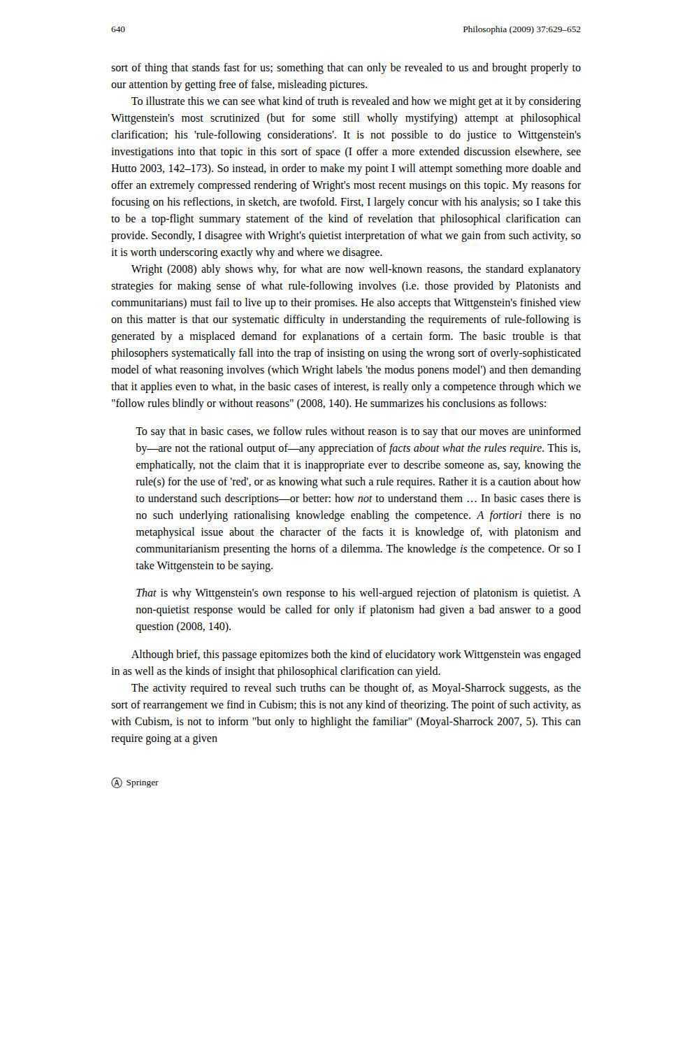640 Philosophia (2009) 37:629–652
sort of thing that stands fast for us; something that can only be revealed to us and brought properly to our attention by getting free of false, misleading pictures.
To illustrate this we can see what kind of truth is revealed and how we might get at it by considering Wittgenstein's most scrutinized (but for some still wholly mystifying) attempt at philosophical clarification; his 'rule-following considerations'. It is not possible to do justice to Wittgenstein's investigations into that topic in this sort of space (I offer a more extended discussion elsewhere, see Hutto 2003, 142–173). So instead, in order to make my point I will attempt something more doable and offer an extremely compressed rendering of Wright's most recent musings on this topic. My reasons for focusing on his reflections, in sketch, are twofold. First, I largely concur with his analysis; so I take this to be a top-flight summary statement of the kind of revelation that philosophical clarification can provide. Secondly, I disagree with Wright's quietist interpretation of what we gain from such activity, so it is worth underscoring exactly why and where we disagree.
Wright (2008) ably shows why, for what are now well-known reasons, the standard explanatory strategies for making sense of what rule-following involves (i.e. those provided by Platonists and communitarians) must fail to live up to their promises. He also accepts that Wittgenstein's finished view on this matter is that our systematic difficulty in understanding the requirements of rule-following is generated by a misplaced demand for explanations of a certain form. The basic trouble is that philosophers systematically fall into the trap of insisting on using the wrong sort of overly-sophisticated model of what reasoning involves (which Wright labels 'the modus ponens model') and then demanding that it applies even to what, in the basic cases of interest, is really only a competence through which we "follow rules blindly or without reasons" (2008, 140). He summarizes his conclusions as follows:
To say that in basic cases, we follow rules without reason is to say that our moves are uninformed by—are not the rational output of—any appreciation of facts about what the rules require. This is, emphatically, not the claim that it is inappropriate ever to describe someone as, say, knowing the rule(s) for the use of 'red', or as knowing what such a rule requires. Rather it is a caution about how to understand such descriptions—or better: how not to understand them … In basic cases there is no such underlying rationalising knowledge enabling the competence. A fortiori there is no metaphysical issue about the character of the facts it is knowledge of, with platonism and communitarianism presenting the horns of a dilemma. The knowledge is the competence. Or so I take Wittgenstein to be saying.
That is why Wittgenstein's own response to his well-argued rejection of platonism is quietist. A non-quietist response would be called for only if platonism had given a bad answer to a good question (2008, 140).
Although brief, this passage epitomizes both the kind of elucidatory work Wittgenstein was engaged in as well as the kinds of insight that philosophical clarification can yield.
The activity required to reveal such truths can be thought of, as Moyal-Sharrock suggests, as the sort of rearrangement we find in Cubism; this is not any kind of theorizing. The point of such activity, as with Cubism, is not to inform "but only to highlight the familiar" (Moyal-Sharrock 2007, 5). This can require going at a given
ⒶSpringer